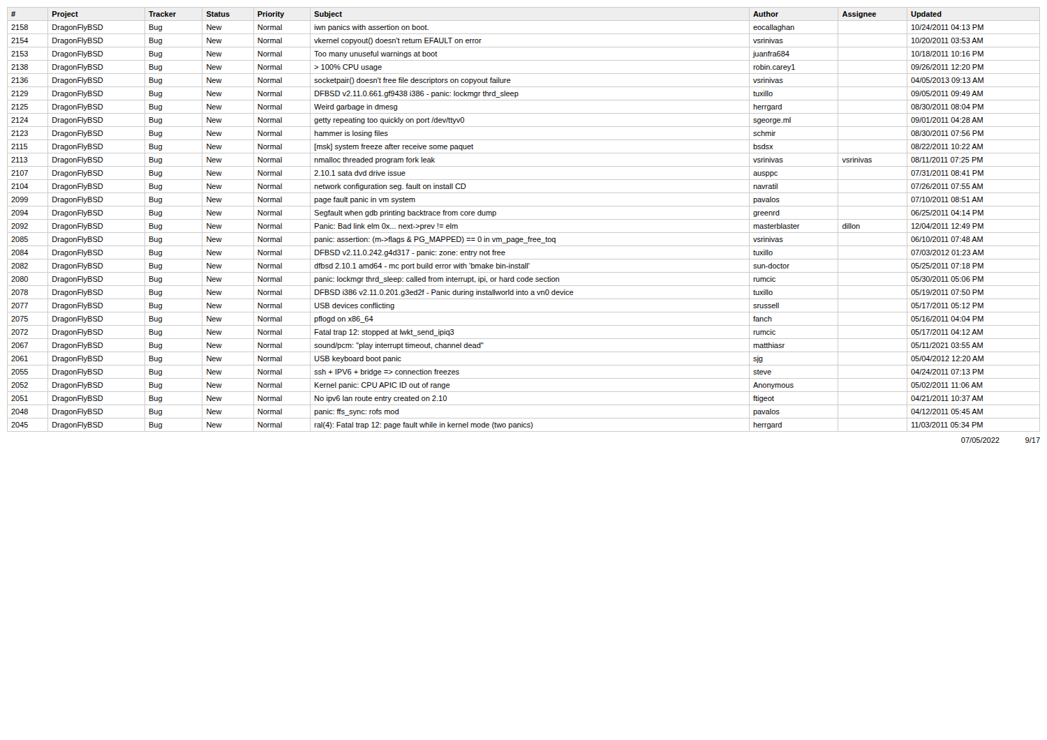| # | Project | Tracker | Status | Priority | Subject | Author | Assignee | Updated |
| --- | --- | --- | --- | --- | --- | --- | --- | --- |
| 2158 | DragonFlyBSD | Bug | New | Normal | iwn panics with assertion on boot. | eocallaghan | | 10/24/2011 04:13 PM |
| 2154 | DragonFlyBSD | Bug | New | Normal | vkernel copyout() doesn't return EFAULT on error | vsrinivas | | 10/20/2011 03:53 AM |
| 2153 | DragonFlyBSD | Bug | New | Normal | Too many unuseful warnings at boot | juanfra684 | | 10/18/2011 10:16 PM |
| 2138 | DragonFlyBSD | Bug | New | Normal | > 100% CPU usage | robin.carey1 | | 09/26/2011 12:20 PM |
| 2136 | DragonFlyBSD | Bug | New | Normal | socketpair() doesn't free file descriptors on copyout failure | vsrinivas | | 04/05/2013 09:13 AM |
| 2129 | DragonFlyBSD | Bug | New | Normal | DFBSD v2.11.0.661.gf9438 i386 - panic: lockmgr thrd_sleep | tuxillo | | 09/05/2011 09:49 AM |
| 2125 | DragonFlyBSD | Bug | New | Normal | Weird garbage in dmesg | herrgard | | 08/30/2011 08:04 PM |
| 2124 | DragonFlyBSD | Bug | New | Normal | getty repeating too quickly on port /dev/ttyv0 | sgeorge.ml | | 09/01/2011 04:28 AM |
| 2123 | DragonFlyBSD | Bug | New | Normal | hammer is losing files | schmir | | 08/30/2011 07:56 PM |
| 2115 | DragonFlyBSD | Bug | New | Normal | [msk] system freeze after receive some paquet | bsdsx | | 08/22/2011 10:22 AM |
| 2113 | DragonFlyBSD | Bug | New | Normal | nmalloc threaded program fork leak | vsrinivas | vsrinivas | 08/11/2011 07:25 PM |
| 2107 | DragonFlyBSD | Bug | New | Normal | 2.10.1 sata dvd drive issue | ausppc | | 07/31/2011 08:41 PM |
| 2104 | DragonFlyBSD | Bug | New | Normal | network configuration seg. fault on install CD | navratil | | 07/26/2011 07:55 AM |
| 2099 | DragonFlyBSD | Bug | New | Normal | page fault panic in vm system | pavalos | | 07/10/2011 08:51 AM |
| 2094 | DragonFlyBSD | Bug | New | Normal | Segfault when gdb printing backtrace from core dump | greenrd | | 06/25/2011 04:14 PM |
| 2092 | DragonFlyBSD | Bug | New | Normal | Panic: Bad link elm 0x... next->prev != elm | masterblaster | dillon | 12/04/2011 12:49 PM |
| 2085 | DragonFlyBSD | Bug | New | Normal | panic: assertion: (m->flags & PG_MAPPED) == 0 in vm_page_free_toq | vsrinivas | | 06/10/2011 07:48 AM |
| 2084 | DragonFlyBSD | Bug | New | Normal | DFBSD v2.11.0.242.g4d317 - panic: zone: entry not free | tuxillo | | 07/03/2012 01:23 AM |
| 2082 | DragonFlyBSD | Bug | New | Normal | dfbsd 2.10.1 amd64 - mc port build error with 'bmake bin-install' | sun-doctor | | 05/25/2011 07:18 PM |
| 2080 | DragonFlyBSD | Bug | New | Normal | panic: lockmgr thrd_sleep: called from interrupt, ipi, or hard code section | rumcic | | 05/30/2011 05:06 PM |
| 2078 | DragonFlyBSD | Bug | New | Normal | DFBSD i386 v2.11.0.201.g3ed2f - Panic during installworld into a vn0 device | tuxillo | | 05/19/2011 07:50 PM |
| 2077 | DragonFlyBSD | Bug | New | Normal | USB devices conflicting | srussell | | 05/17/2011 05:12 PM |
| 2075 | DragonFlyBSD | Bug | New | Normal | pflogd on x86_64 | fanch | | 05/16/2011 04:04 PM |
| 2072 | DragonFlyBSD | Bug | New | Normal | Fatal trap 12: stopped at lwkt_send_ipiq3 | rumcic | | 05/17/2011 04:12 AM |
| 2067 | DragonFlyBSD | Bug | New | Normal | sound/pcm: "play interrupt timeout, channel dead" | matthiasr | | 05/11/2021 03:55 AM |
| 2061 | DragonFlyBSD | Bug | New | Normal | USB keyboard boot panic | sjg | | 05/04/2012 12:20 AM |
| 2055 | DragonFlyBSD | Bug | New | Normal | ssh + IPV6 + bridge => connection freezes | steve | | 04/24/2011 07:13 PM |
| 2052 | DragonFlyBSD | Bug | New | Normal | Kernel panic: CPU APIC ID out of range | Anonymous | | 05/02/2011 11:06 AM |
| 2051 | DragonFlyBSD | Bug | New | Normal | No ipv6 lan route entry created on 2.10 | ftigeot | | 04/21/2011 10:37 AM |
| 2048 | DragonFlyBSD | Bug | New | Normal | panic: ffs_sync: rofs mod | pavalos | | 04/12/2011 05:45 AM |
| 2045 | DragonFlyBSD | Bug | New | Normal | ral(4): Fatal trap 12: page fault while in kernel mode (two panics) | herrgard | | 11/03/2011 05:34 PM |
07/05/2022 9/17